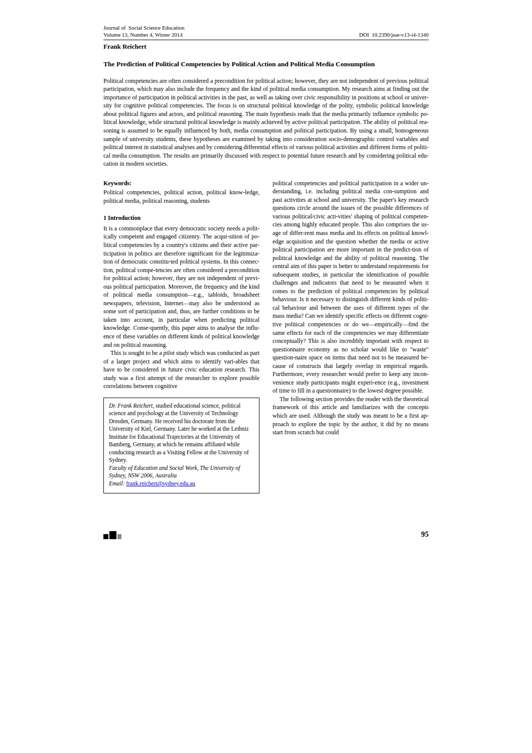Journal of Social Science Education
Volume 13, Number 4, Winter 2014
DOI 10.2390/jsse-v13-i4-1340
Frank Reichert
The Prediction of Political Competencies by Political Action and Political Media Consumption
Political competencies are often considered a precondition for political action; however, they are not independent of previous political participation, which may also include the frequency and the kind of political media consumption. My research aims at finding out the importance of participation in political activities in the past, as well as taking over civic responsibility in positions at school or university for cognitive political competencies. The focus is on structural political knowledge of the polity, symbolic political knowledge about political figures and actors, and political reasoning. The main hypothesis reads that the media primarily influence symbolic political knowledge, while structural political knowledge is mainly achieved by active political participation. The ability of political reasoning is assumed to be equally influenced by both, media consumption and political participation. By using a small, homogeneous sample of university students, these hypotheses are examined by taking into consideration socio-demographic control variables and political interest in statistical analyses and by considering differential effects of various political activities and different forms of political media consumption. The results are primarily discussed with respect to potential future research and by considering political education in modern societies.
Keywords:
Political competencies, political action, political know-ledge, political media, political reasoning, students
1 Introduction
It is a commonplace that every democratic society needs a politically competent and engaged citizenry. The acqui-sition of political competencies by a country's citizens and their active participation in politics are therefore significant for the legitimization of democratic constitu-ted political systems. In this connection, political compe-tencies are often considered a precondition for political action; however, they are not independent of previous political participation. Moreover, the frequency and the kind of political media consumption—e.g., tabloids, broadsheet newspapers, television, Internet—may also be understood as some sort of participation and, thus, are further conditions to be taken into account, in particular when predicting political knowledge. Conse-quently, this paper aims to analyse the influence of these variables on different kinds of political knowledge and on political reasoning.
This is sought to be a pilot study which was conducted as part of a larger project and which aims to identify vari-ables that have to be considered in future civic education research. This study was a first attempt of the researcher to explore possible correlations between cognitive
Dr. Frank Reichert, studied educational science, political science and psychology at the University of Technology Dresden, Germany. He received his doctorate from the University of Kiel, Germany. Later he worked at the Leibniz Institute for Educational Trajectories at the University of Bamberg, Germany, at which he remains affiliated while conducting research as a Visiting Fellow at the University of Sydney.
Faculty of Education and Social Work, The University of Sydney, NSW 2006, Australia
Email: frank.reichert@sydney.edu.au
political competencies and political participation in a wider understanding, i.e. including political media con-sumption and past activities at school and university. The paper's key research questions circle around the issues of the possible differences of various political/civic acti-vities' shaping of political competencies among highly educated people. This also comprises the usage of differ-rent mass media and its effects on political knowledge acquisition and the question whether the media or active political participation are more important in the predict-tion of political knowledge and the ability of political reasoning. The central aim of this paper is better to understand requirements for subsequent studies, in particular the identification of possible challenges and indicators that need to be measured when it comes to the prediction of political competencies by political behaviour. Is it necessary to distinguish different kinds of political behaviour and between the uses of different types of the mass media? Can we identify specific effects on different cognitive political competencies or do we—empirically—find the same effects for each of the competencies we may differentiate conceptually? This is also incredibly important with respect to questionnaire economy as no scholar would like to "waste" question-naire space on items that need not to be measured because of constructs that largely overlap in empirical regards. Furthermore, every researcher would prefer to keep any inconvenience study participants might experi-ence (e.g., investment of time to fill in a questionnaire) to the lowest degree possible.
The following section provides the reader with the theoretical framework of this article and familiarizes with the concepts which are used. Although the study was meant to be a first approach to explore the topic by the author, it did by no means start from scratch but could
95